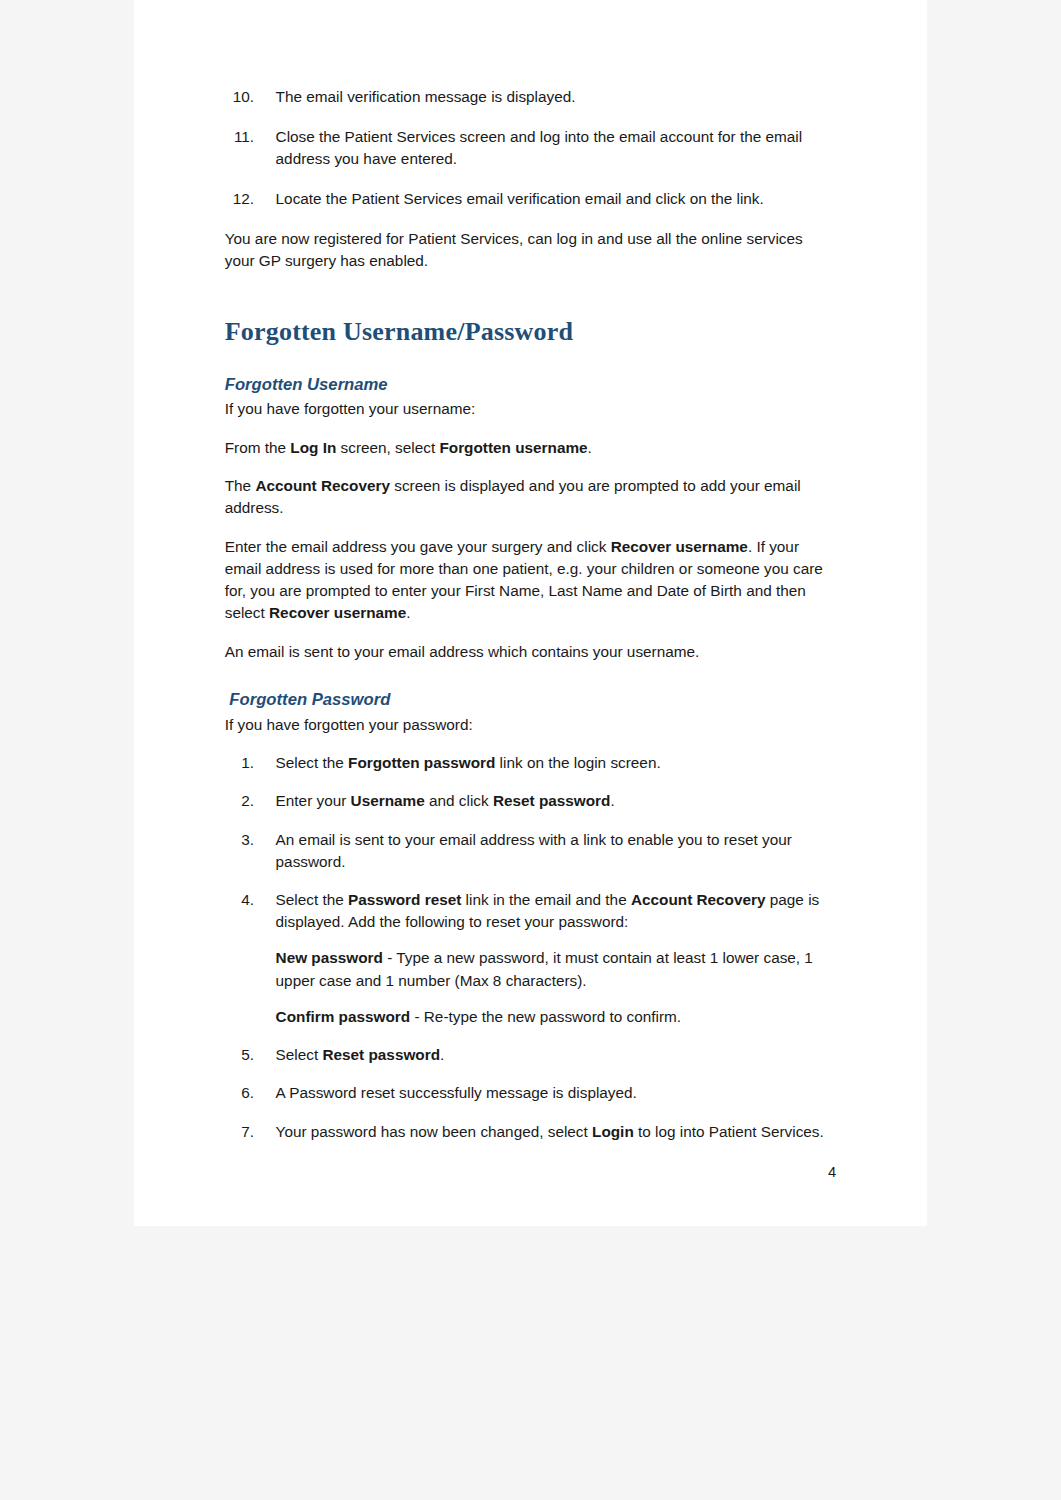The email verification message is displayed.
Close the Patient Services screen and log into the email account for the email address you have entered.
Locate the Patient Services email verification email and click on the link.
You are now registered for Patient Services, can log in and use all the online services your GP surgery has enabled.
Forgotten Username/Password
Forgotten Username
If you have forgotten your username:
From the Log In screen, select Forgotten username.
The Account Recovery screen is displayed and you are prompted to add your email address.
Enter the email address you gave your surgery and click Recover username. If your email address is used for more than one patient, e.g. your children or someone you care for, you are prompted to enter your First Name, Last Name and Date of Birth and then select Recover username.
An email is sent to your email address which contains your username.
Forgotten Password
If you have forgotten your password:
Select the Forgotten password link on the login screen.
Enter your Username and click Reset password.
An email is sent to your email address with a link to enable you to reset your password.
Select the Password reset link in the email and the Account Recovery page is displayed. Add the following to reset your password:
New password - Type a new password, it must contain at least 1 lower case, 1 upper case and 1 number (Max 8 characters).
Confirm password - Re-type the new password to confirm.
Select Reset password.
A Password reset successfully message is displayed.
Your password has now been changed, select Login to log into Patient Services.
4